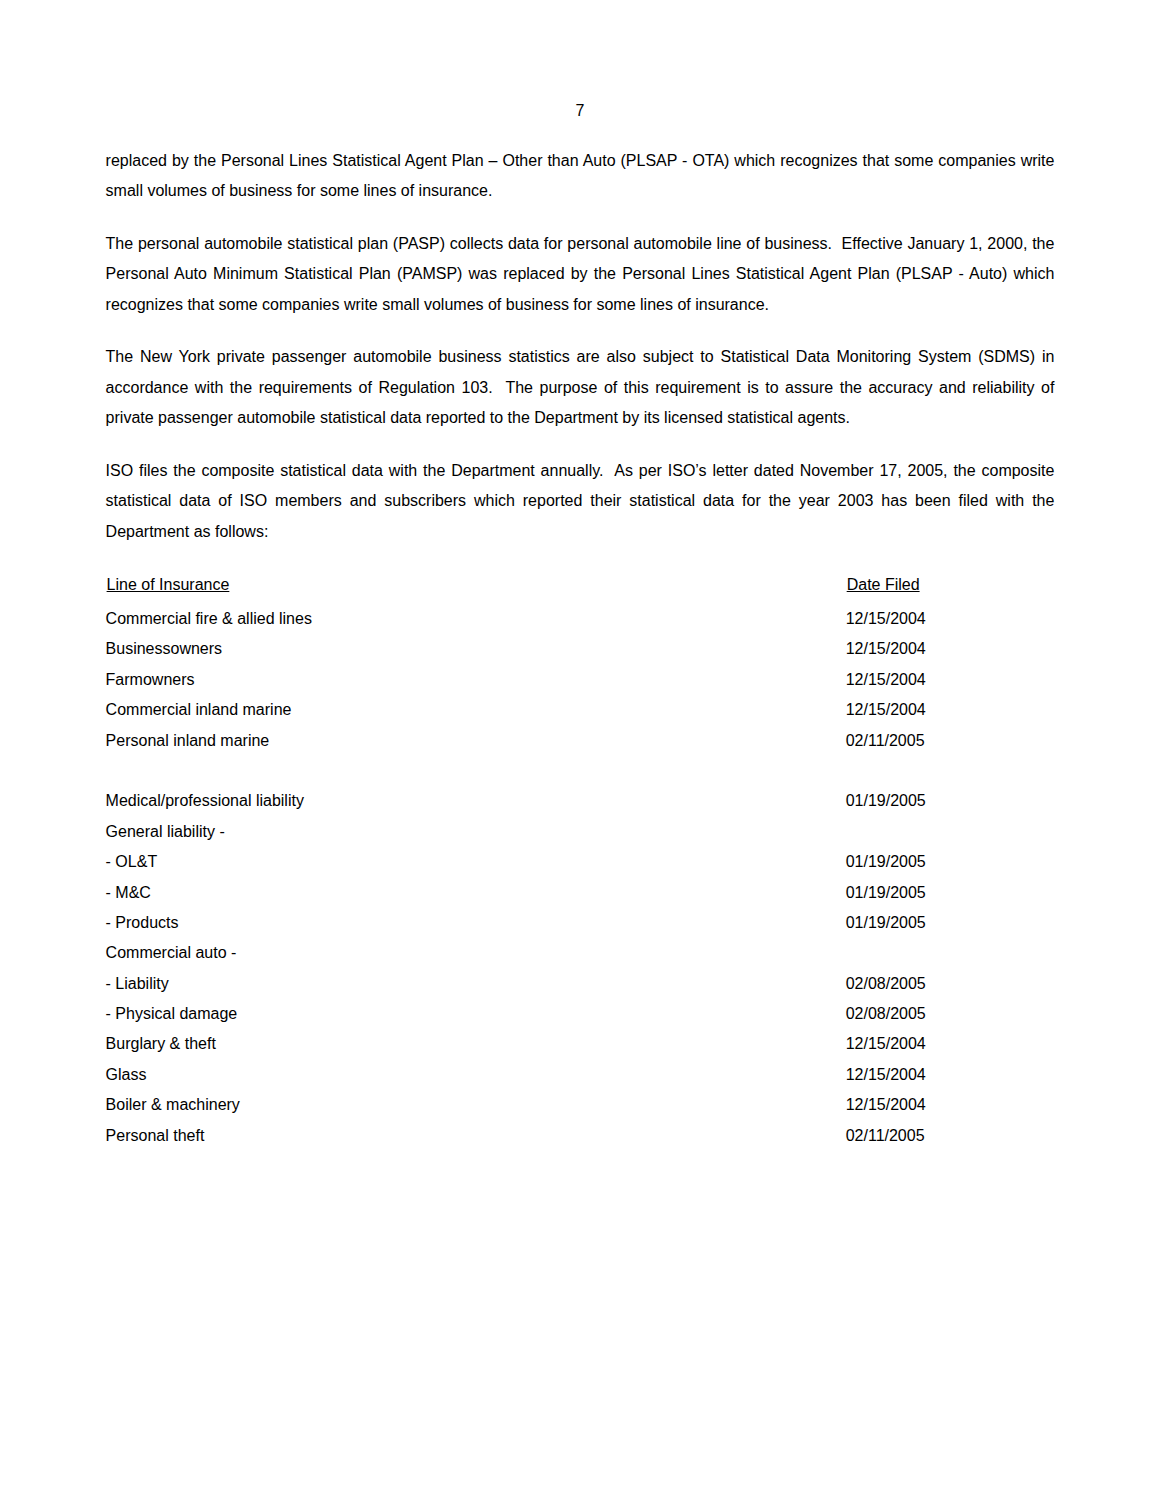7
replaced by the Personal Lines Statistical Agent Plan – Other than Auto (PLSAP - OTA) which recognizes that some companies write small volumes of business for some lines of insurance.
The personal automobile statistical plan (PASP) collects data for personal automobile line of business. Effective January 1, 2000, the Personal Auto Minimum Statistical Plan (PAMSP) was replaced by the Personal Lines Statistical Agent Plan (PLSAP - Auto) which recognizes that some companies write small volumes of business for some lines of insurance.
The New York private passenger automobile business statistics are also subject to Statistical Data Monitoring System (SDMS) in accordance with the requirements of Regulation 103. The purpose of this requirement is to assure the accuracy and reliability of private passenger automobile statistical data reported to the Department by its licensed statistical agents.
ISO files the composite statistical data with the Department annually. As per ISO’s letter dated November 17, 2005, the composite statistical data of ISO members and subscribers which reported their statistical data for the year 2003 has been filed with the Department as follows:
| Line of Insurance | Date Filed |
| --- | --- |
| Commercial fire & allied lines | 12/15/2004 |
| Businessowners | 12/15/2004 |
| Farmowners | 12/15/2004 |
| Commercial inland marine | 12/15/2004 |
| Personal inland marine | 02/11/2005 |
| Medical/professional liability | 01/19/2005 |
| General liability - | |
| - OL&T | 01/19/2005 |
| - M&C | 01/19/2005 |
| - Products | 01/19/2005 |
| Commercial auto - | |
| - Liability | 02/08/2005 |
| - Physical damage | 02/08/2005 |
| Burglary & theft | 12/15/2004 |
| Glass | 12/15/2004 |
| Boiler & machinery | 12/15/2004 |
| Personal theft | 02/11/2005 |